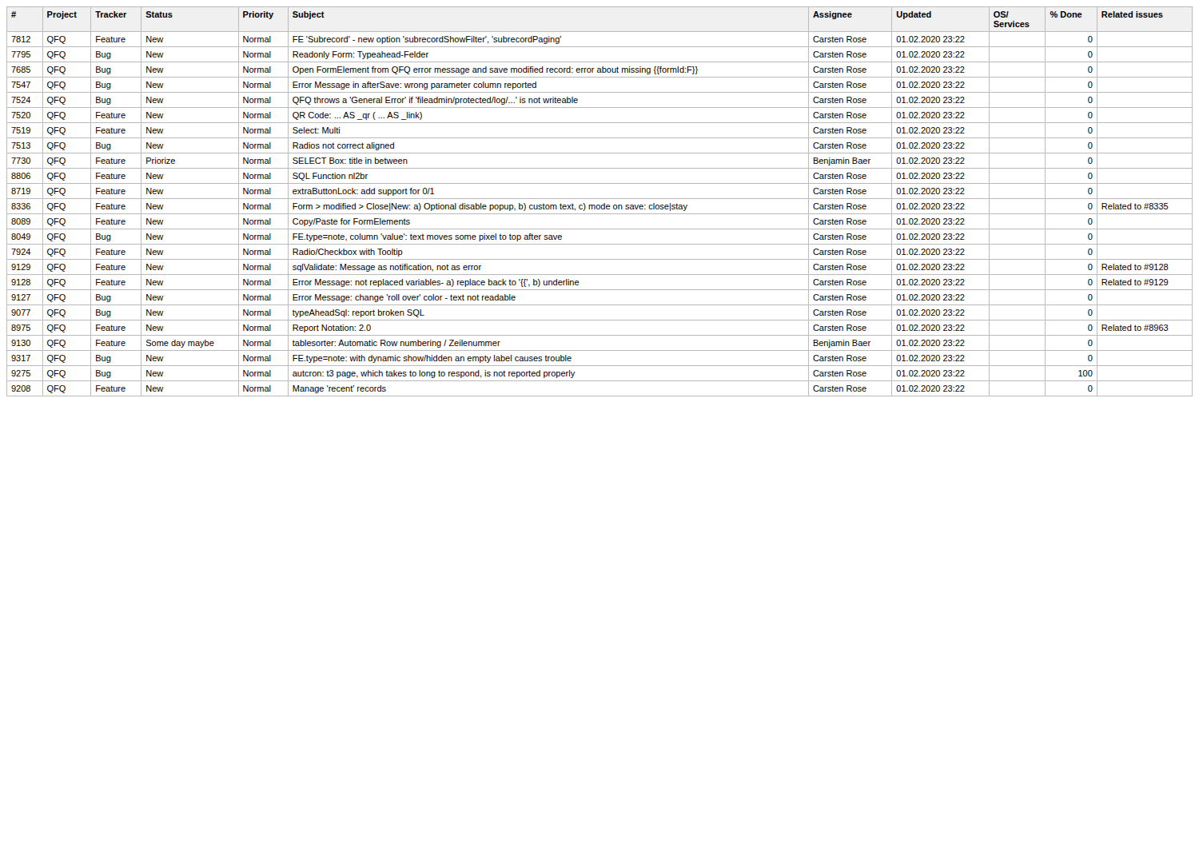| # | Project | Tracker | Status | Priority | Subject | Assignee | Updated | OS/ Services | % Done | Related issues |
| --- | --- | --- | --- | --- | --- | --- | --- | --- | --- | --- |
| 7812 | QFQ | Feature | New | Normal | FE 'Subrecord' - new option 'subrecordShowFilter', 'subrecordPaging' | Carsten Rose | 01.02.2020 23:22 | | 0 | |
| 7795 | QFQ | Bug | New | Normal | Readonly Form: Typeahead-Felder | Carsten Rose | 01.02.2020 23:22 | | 0 | |
| 7685 | QFQ | Bug | New | Normal | Open FormElement from QFQ error message and save modified record: error about missing {{formId:F}} | Carsten Rose | 01.02.2020 23:22 | | 0 | |
| 7547 | QFQ | Bug | New | Normal | Error Message in afterSave: wrong parameter column reported | Carsten Rose | 01.02.2020 23:22 | | 0 | |
| 7524 | QFQ | Bug | New | Normal | QFQ throws a 'General Error' if 'fileadmin/protected/log/...' is not writeable | Carsten Rose | 01.02.2020 23:22 | | 0 | |
| 7520 | QFQ | Feature | New | Normal | QR Code: ... AS _qr ( ... AS _link) | Carsten Rose | 01.02.2020 23:22 | | 0 | |
| 7519 | QFQ | Feature | New | Normal | Select: Multi | Carsten Rose | 01.02.2020 23:22 | | 0 | |
| 7513 | QFQ | Bug | New | Normal | Radios not correct aligned | Carsten Rose | 01.02.2020 23:22 | | 0 | |
| 7730 | QFQ | Feature | Priorize | Normal | SELECT Box: title in between | Benjamin Baer | 01.02.2020 23:22 | | 0 | |
| 8806 | QFQ | Feature | New | Normal | SQL Function nl2br | Carsten Rose | 01.02.2020 23:22 | | 0 | |
| 8719 | QFQ | Feature | New | Normal | extraButtonLock: add support for 0/1 | Carsten Rose | 01.02.2020 23:22 | | 0 | |
| 8336 | QFQ | Feature | New | Normal | Form > modified > Close/New: a) Optional disable popup, b) custom text, c) mode on save: close/stay | Carsten Rose | 01.02.2020 23:22 | | 0 | Related to #8335 |
| 8089 | QFQ | Feature | New | Normal | Copy/Paste for FormElements | Carsten Rose | 01.02.2020 23:22 | | 0 | |
| 8049 | QFQ | Bug | New | Normal | FE.type=note, column 'value': text moves some pixel to top after save | Carsten Rose | 01.02.2020 23:22 | | 0 | |
| 7924 | QFQ | Feature | New | Normal | Radio/Checkbox with Tooltip | Carsten Rose | 01.02.2020 23:22 | | 0 | |
| 9129 | QFQ | Feature | New | Normal | sqlValidate: Message as notification, not as error | Carsten Rose | 01.02.2020 23:22 | | 0 | Related to #9128 |
| 9128 | QFQ | Feature | New | Normal | Error Message: not replaced variables- a) replace back to '{{', b) underline | Carsten Rose | 01.02.2020 23:22 | | 0 | Related to #9129 |
| 9127 | QFQ | Bug | New | Normal | Error Message: change 'roll over' color - text not readable | Carsten Rose | 01.02.2020 23:22 | | 0 | |
| 9077 | QFQ | Bug | New | Normal | typeAheadSql: report broken SQL | Carsten Rose | 01.02.2020 23:22 | | 0 | |
| 8975 | QFQ | Feature | New | Normal | Report Notation: 2.0 | Carsten Rose | 01.02.2020 23:22 | | 0 | Related to #8963 |
| 9130 | QFQ | Feature | Some day maybe | Normal | tablesorter: Automatic Row numbering / Zeilenummer | Benjamin Baer | 01.02.2020 23:22 | | 0 | |
| 9317 | QFQ | Bug | New | Normal | FE.type=note: with dynamic show/hidden an empty label causes trouble | Carsten Rose | 01.02.2020 23:22 | | 0 | |
| 9275 | QFQ | Bug | New | Normal | autcron: t3 page, which takes to long to respond, is not reported properly | Carsten Rose | 01.02.2020 23:22 | | 100 | |
| 9208 | QFQ | Feature | New | Normal | Manage 'recent' records | Carsten Rose | 01.02.2020 23:22 | | 0 | |